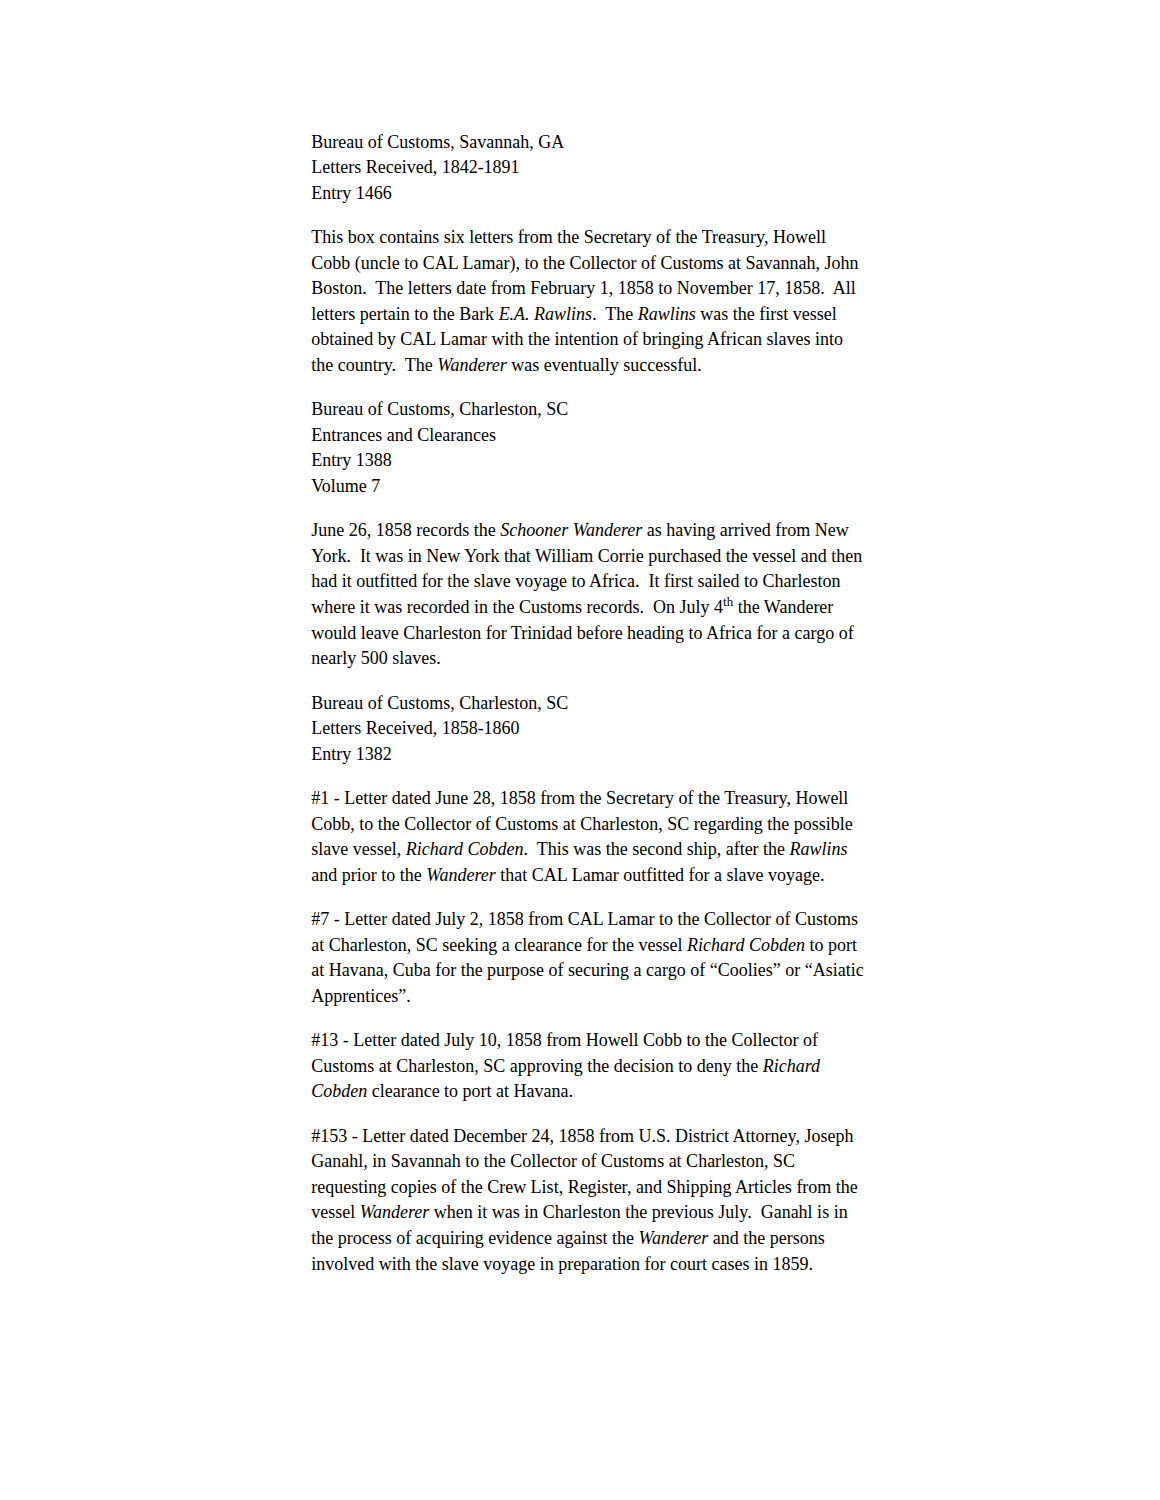Bureau of Customs, Savannah, GA
Letters Received, 1842-1891
Entry 1466
This box contains six letters from the Secretary of the Treasury, Howell Cobb (uncle to CAL Lamar), to the Collector of Customs at Savannah, John Boston. The letters date from February 1, 1858 to November 17, 1858. All letters pertain to the Bark E.A. Rawlins. The Rawlins was the first vessel obtained by CAL Lamar with the intention of bringing African slaves into the country. The Wanderer was eventually successful.
Bureau of Customs, Charleston, SC
Entrances and Clearances
Entry 1388
Volume 7
June 26, 1858 records the Schooner Wanderer as having arrived from New York. It was in New York that William Corrie purchased the vessel and then had it outfitted for the slave voyage to Africa. It first sailed to Charleston where it was recorded in the Customs records. On July 4th the Wanderer would leave Charleston for Trinidad before heading to Africa for a cargo of nearly 500 slaves.
Bureau of Customs, Charleston, SC
Letters Received, 1858-1860
Entry 1382
#1 - Letter dated June 28, 1858 from the Secretary of the Treasury, Howell Cobb, to the Collector of Customs at Charleston, SC regarding the possible slave vessel, Richard Cobden. This was the second ship, after the Rawlins and prior to the Wanderer that CAL Lamar outfitted for a slave voyage.
#7 - Letter dated July 2, 1858 from CAL Lamar to the Collector of Customs at Charleston, SC seeking a clearance for the vessel Richard Cobden to port at Havana, Cuba for the purpose of securing a cargo of “Coolies” or “Asiatic Apprentices”.
#13 - Letter dated July 10, 1858 from Howell Cobb to the Collector of Customs at Charleston, SC approving the decision to deny the Richard Cobden clearance to port at Havana.
#153 - Letter dated December 24, 1858 from U.S. District Attorney, Joseph Ganahl, in Savannah to the Collector of Customs at Charleston, SC requesting copies of the Crew List, Register, and Shipping Articles from the vessel Wanderer when it was in Charleston the previous July. Ganahl is in the process of acquiring evidence against the Wanderer and the persons involved with the slave voyage in preparation for court cases in 1859.